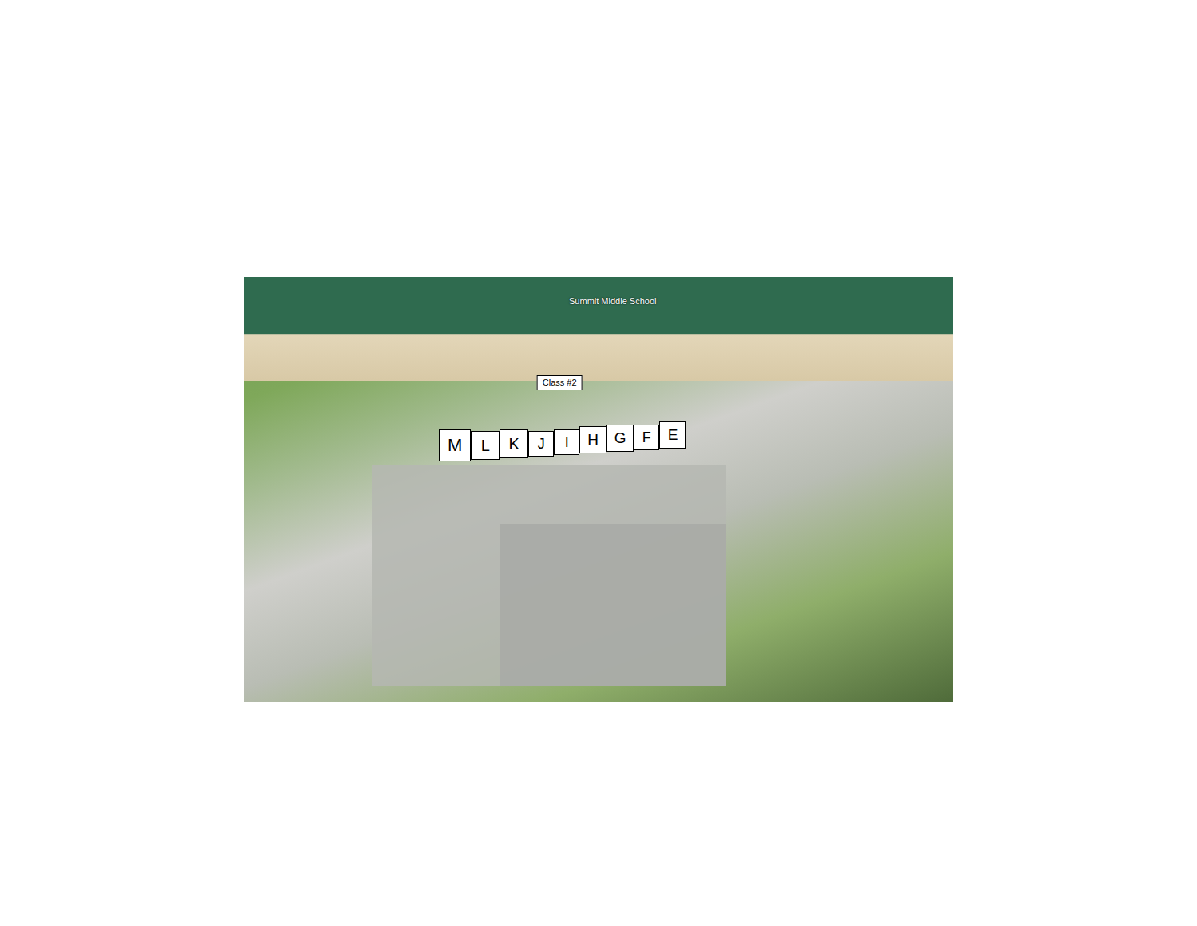Summit Middle School
Class #2
M L K J I H G F E